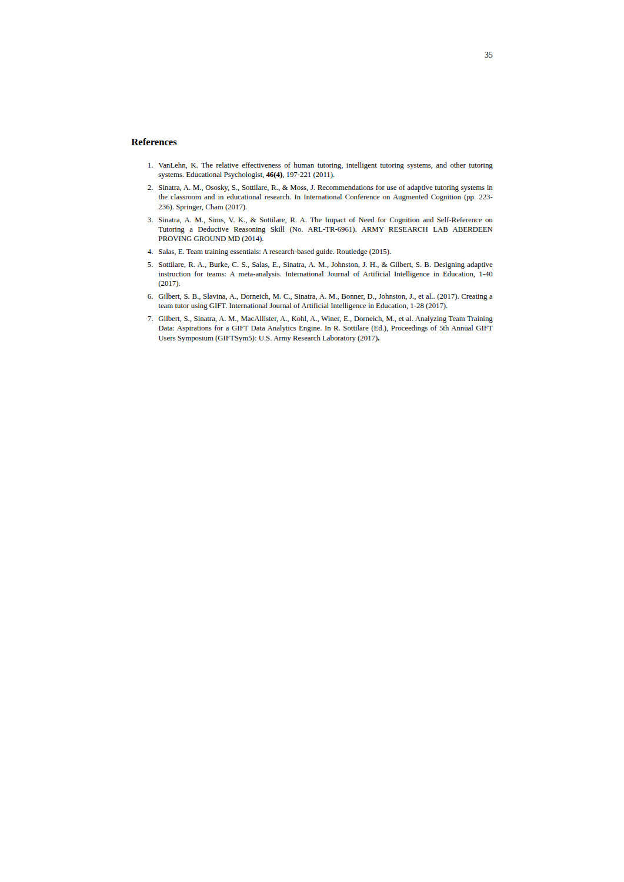35
References
VanLehn, K. The relative effectiveness of human tutoring, intelligent tutoring systems, and other tutoring systems. Educational Psychologist, 46(4), 197-221 (2011).
Sinatra, A. M., Ososky, S., Sottilare, R., & Moss, J. Recommendations for use of adaptive tutoring systems in the classroom and in educational research. In International Conference on Augmented Cognition (pp. 223-236). Springer, Cham (2017).
Sinatra, A. M., Sims, V. K., & Sottilare, R. A. The Impact of Need for Cognition and Self-Reference on Tutoring a Deductive Reasoning Skill (No. ARL-TR-6961). ARMY RESEARCH LAB ABERDEEN PROVING GROUND MD (2014).
Salas, E. Team training essentials: A research-based guide. Routledge (2015).
Sottilare, R. A., Burke, C. S., Salas, E., Sinatra, A. M., Johnston, J. H., & Gilbert, S. B. Designing adaptive instruction for teams: A meta-analysis. International Journal of Artificial Intelligence in Education, 1-40 (2017).
Gilbert, S. B., Slavina, A., Dorneich, M. C., Sinatra, A. M., Bonner, D., Johnston, J., et al.. (2017). Creating a team tutor using GIFT. International Journal of Artificial Intelligence in Education, 1-28 (2017).
Gilbert, S., Sinatra, A. M., MacAllister, A., Kohl, A., Winer, E., Dorneich, M., et al. Analyzing Team Training Data: Aspirations for a GIFT Data Analytics Engine. In R. Sottilare (Ed.), Proceedings of 5th Annual GIFT Users Symposium (GIFTSym5): U.S. Army Research Laboratory (2017).